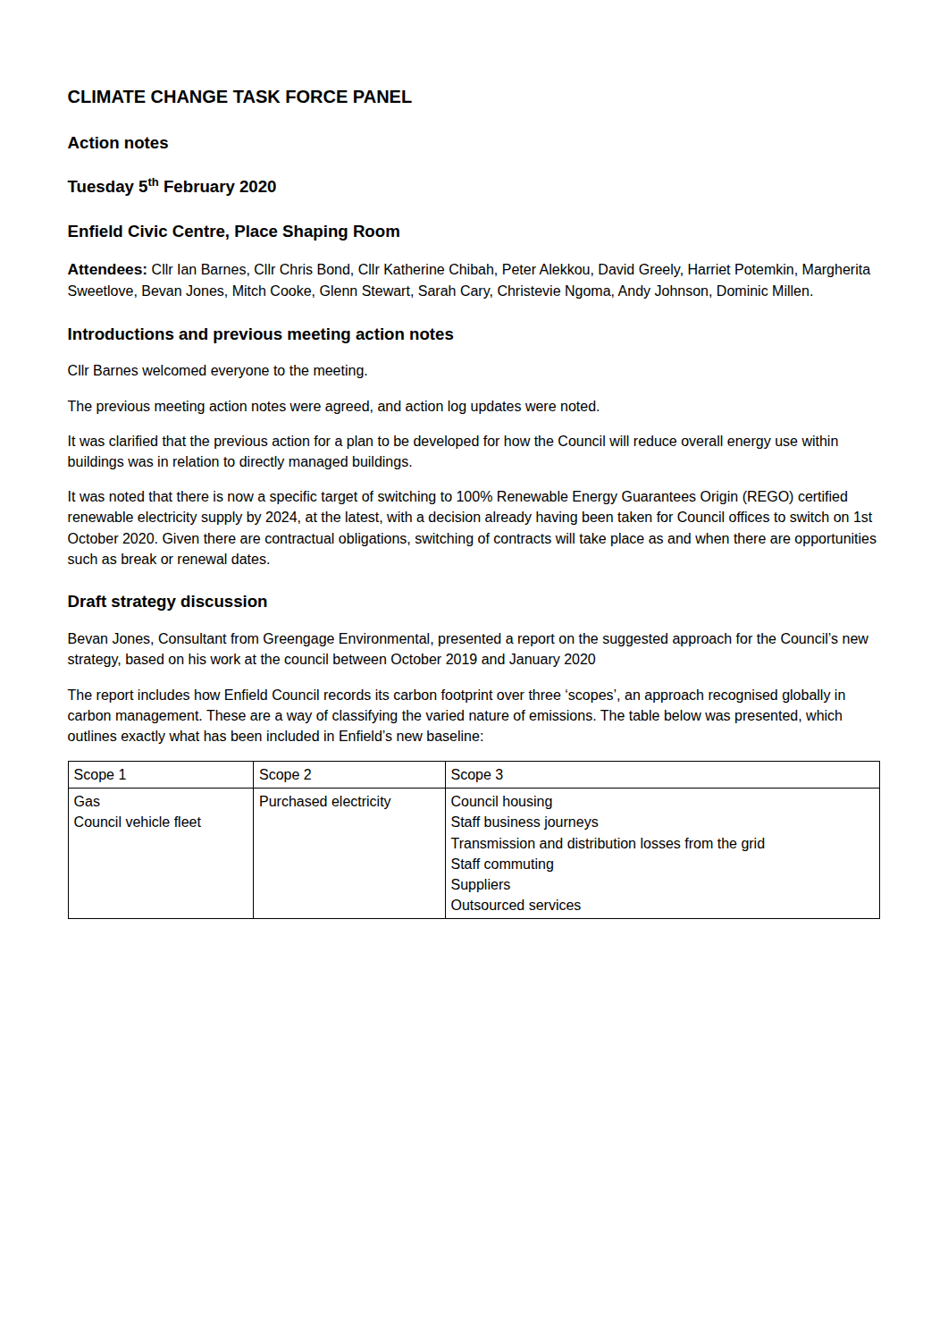CLIMATE CHANGE TASK FORCE PANEL
Action notes
Tuesday 5th February 2020
Enfield Civic Centre, Place Shaping Room
Attendees: Cllr Ian Barnes, Cllr Chris Bond, Cllr Katherine Chibah, Peter Alekkou, David Greely, Harriet Potemkin, Margherita Sweetlove, Bevan Jones, Mitch Cooke, Glenn Stewart, Sarah Cary, Christevie Ngoma, Andy Johnson, Dominic Millen.
Introductions and previous meeting action notes
Cllr Barnes welcomed everyone to the meeting.
The previous meeting action notes were agreed, and action log updates were noted.
It was clarified that the previous action for a plan to be developed for how the Council will reduce overall energy use within buildings was in relation to directly managed buildings.
It was noted that there is now a specific target of switching to 100% Renewable Energy Guarantees Origin (REGO) certified renewable electricity supply by 2024, at the latest, with a decision already having been taken for Council offices to switch on 1st October 2020. Given there are contractual obligations, switching of contracts will take place as and when there are opportunities such as break or renewal dates.
Draft strategy discussion
Bevan Jones, Consultant from Greengage Environmental, presented a report on the suggested approach for the Council’s new strategy, based on his work at the council between October 2019 and January 2020
The report includes how Enfield Council records its carbon footprint over three ‘scopes’, an approach recognised globally in carbon management. These are a way of classifying the varied nature of emissions. The table below was presented, which outlines exactly what has been included in Enfield’s new baseline:
| Scope 1 | Scope 2 | Scope 3 |
| --- | --- | --- |
| Gas Council vehicle fleet | Purchased electricity | Council housing Staff business journeys Transmission and distribution losses from the grid Staff commuting Suppliers Outsourced services |